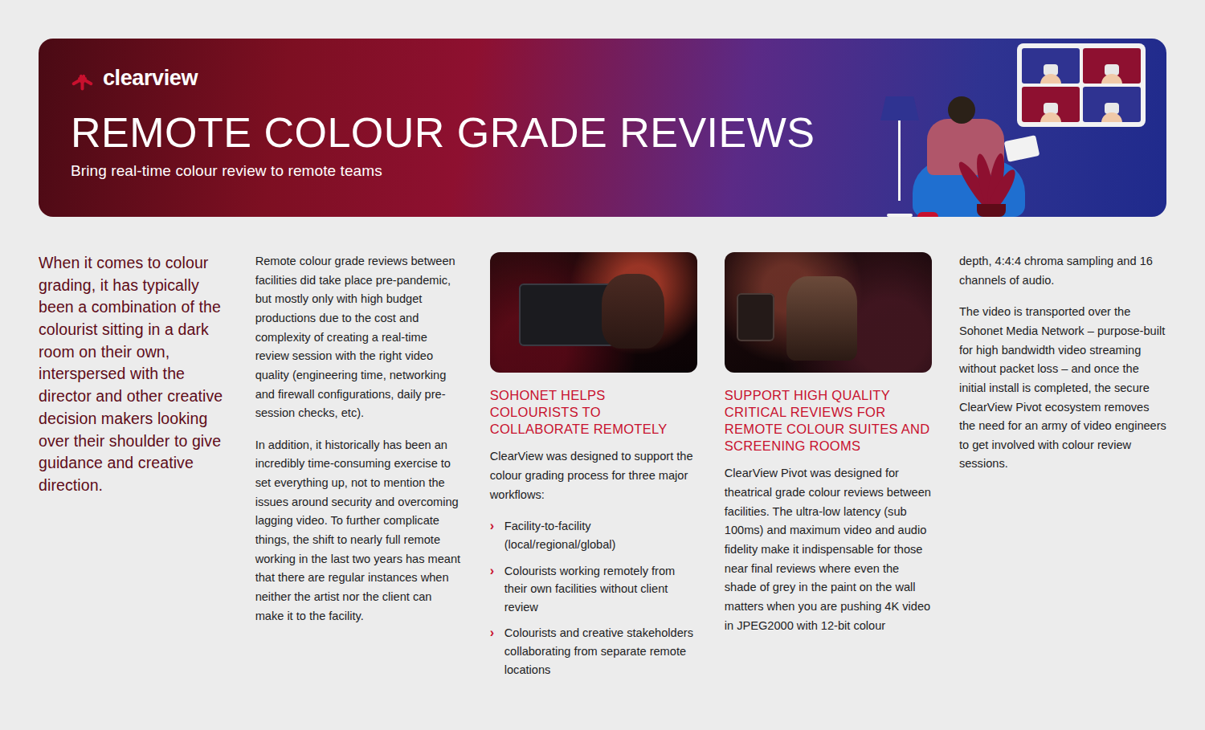clearview
Remote Colour Grade Reviews
Bring real-time colour review to remote teams
When it comes to colour grading, it has typically been a combination of the colourist sitting in a dark room on their own, interspersed with the director and other creative decision makers looking over their shoulder to give guidance and creative direction.
Remote colour grade reviews between facilities did take place pre-pandemic, but mostly only with high budget productions due to the cost and complexity of creating a real-time review session with the right video quality (engineering time, networking and firewall configurations, daily pre-session checks, etc).
In addition, it historically has been an incredibly time-consuming exercise to set everything up, not to mention the issues around security and overcoming lagging video. To further complicate things, the shift to nearly full remote working in the last two years has meant that there are regular instances when neither the artist nor the client can make it to the facility.
Sohonet helps colourists to collaborate remotely
ClearView was designed to support the colour grading process for three major workflows:
Facility-to-facility (local/regional/global)
Colourists working remotely from their own facilities without client review
Colourists and creative stakeholders collaborating from separate remote locations
Support high quality critical reviews for remote colour suites and screening rooms
ClearView Pivot was designed for theatrical grade colour reviews between facilities. The ultra-low latency (sub 100ms) and maximum video and audio fidelity make it indispensable for those near final reviews where even the shade of grey in the paint on the wall matters when you are pushing 4K video in JPEG2000 with 12-bit colour
depth, 4:4:4 chroma sampling and 16 channels of audio.
The video is transported over the Sohonet Media Network – purpose-built for high bandwidth video streaming without packet loss – and once the initial install is completed, the secure ClearView Pivot ecosystem removes the need for an army of video engineers to get involved with colour review sessions.